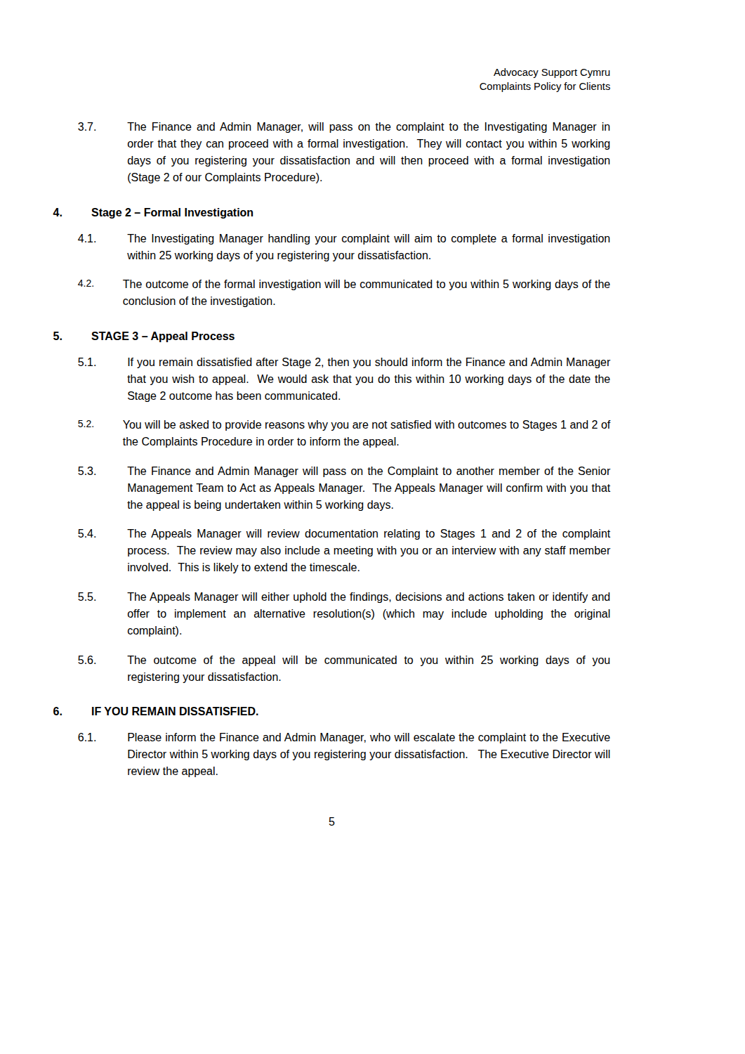Advocacy Support Cymru
Complaints Policy for Clients
3.7. The Finance and Admin Manager, will pass on the complaint to the Investigating Manager in order that they can proceed with a formal investigation. They will contact you within 5 working days of you registering your dissatisfaction and will then proceed with a formal investigation (Stage 2 of our Complaints Procedure).
4. Stage 2 – Formal Investigation
4.1. The Investigating Manager handling your complaint will aim to complete a formal investigation within 25 working days of you registering your dissatisfaction.
4.2. The outcome of the formal investigation will be communicated to you within 5 working days of the conclusion of the investigation.
5. STAGE 3 – Appeal Process
5.1. If you remain dissatisfied after Stage 2, then you should inform the Finance and Admin Manager that you wish to appeal. We would ask that you do this within 10 working days of the date the Stage 2 outcome has been communicated.
5.2. You will be asked to provide reasons why you are not satisfied with outcomes to Stages 1 and 2 of the Complaints Procedure in order to inform the appeal.
5.3. The Finance and Admin Manager will pass on the Complaint to another member of the Senior Management Team to Act as Appeals Manager. The Appeals Manager will confirm with you that the appeal is being undertaken within 5 working days.
5.4. The Appeals Manager will review documentation relating to Stages 1 and 2 of the complaint process. The review may also include a meeting with you or an interview with any staff member involved. This is likely to extend the timescale.
5.5. The Appeals Manager will either uphold the findings, decisions and actions taken or identify and offer to implement an alternative resolution(s) (which may include upholding the original complaint).
5.6. The outcome of the appeal will be communicated to you within 25 working days of you registering your dissatisfaction.
6. IF YOU REMAIN DISSATISFIED.
6.1. Please inform the Finance and Admin Manager, who will escalate the complaint to the Executive Director within 5 working days of you registering your dissatisfaction. The Executive Director will review the appeal.
5